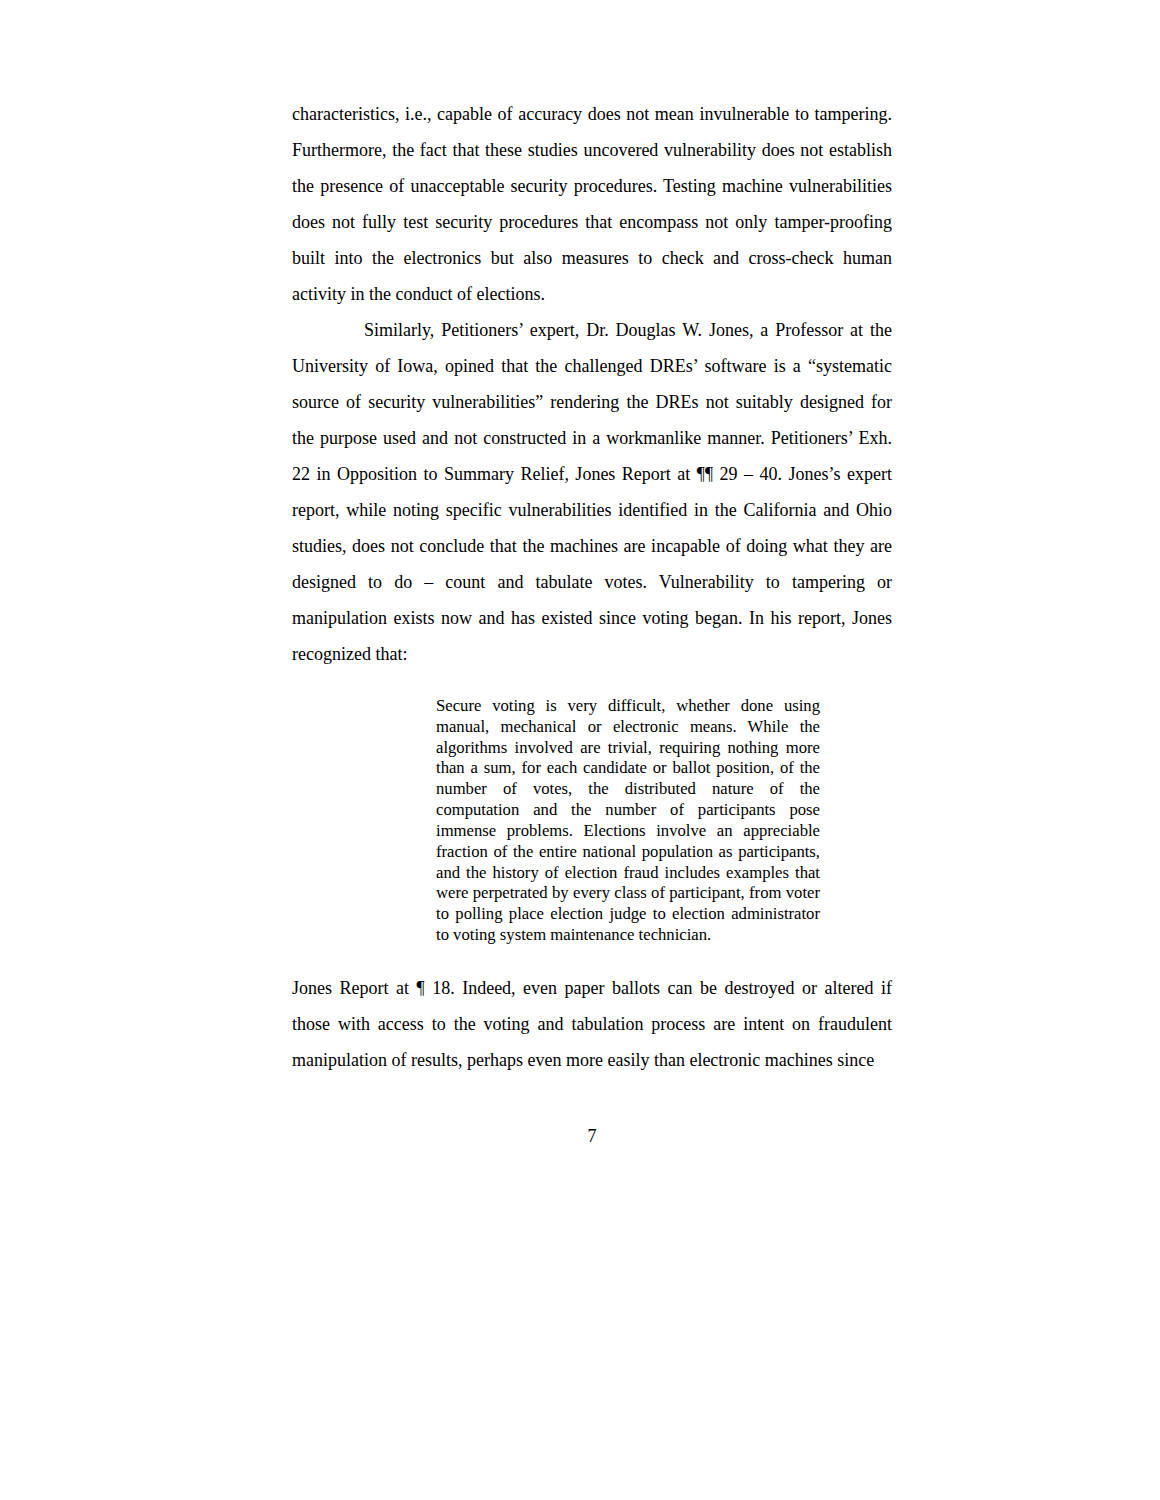characteristics, i.e., capable of accuracy does not mean invulnerable to tampering. Furthermore, the fact that these studies uncovered vulnerability does not establish the presence of unacceptable security procedures. Testing machine vulnerabilities does not fully test security procedures that encompass not only tamper-proofing built into the electronics but also measures to check and cross-check human activity in the conduct of elections.
Similarly, Petitioners’ expert, Dr. Douglas W. Jones, a Professor at the University of Iowa, opined that the challenged DREs’ software is a “systematic source of security vulnerabilities” rendering the DREs not suitably designed for the purpose used and not constructed in a workmanlike manner. Petitioners’ Exh. 22 in Opposition to Summary Relief, Jones Report at ¶¶ 29 – 40. Jones’s expert report, while noting specific vulnerabilities identified in the California and Ohio studies, does not conclude that the machines are incapable of doing what they are designed to do – count and tabulate votes. Vulnerability to tampering or manipulation exists now and has existed since voting began. In his report, Jones recognized that:
Secure voting is very difficult, whether done using manual, mechanical or electronic means. While the algorithms involved are trivial, requiring nothing more than a sum, for each candidate or ballot position, of the number of votes, the distributed nature of the computation and the number of participants pose immense problems. Elections involve an appreciable fraction of the entire national population as participants, and the history of election fraud includes examples that were perpetrated by every class of participant, from voter to polling place election judge to election administrator to voting system maintenance technician.
Jones Report at ¶ 18. Indeed, even paper ballots can be destroyed or altered if those with access to the voting and tabulation process are intent on fraudulent manipulation of results, perhaps even more easily than electronic machines since
7